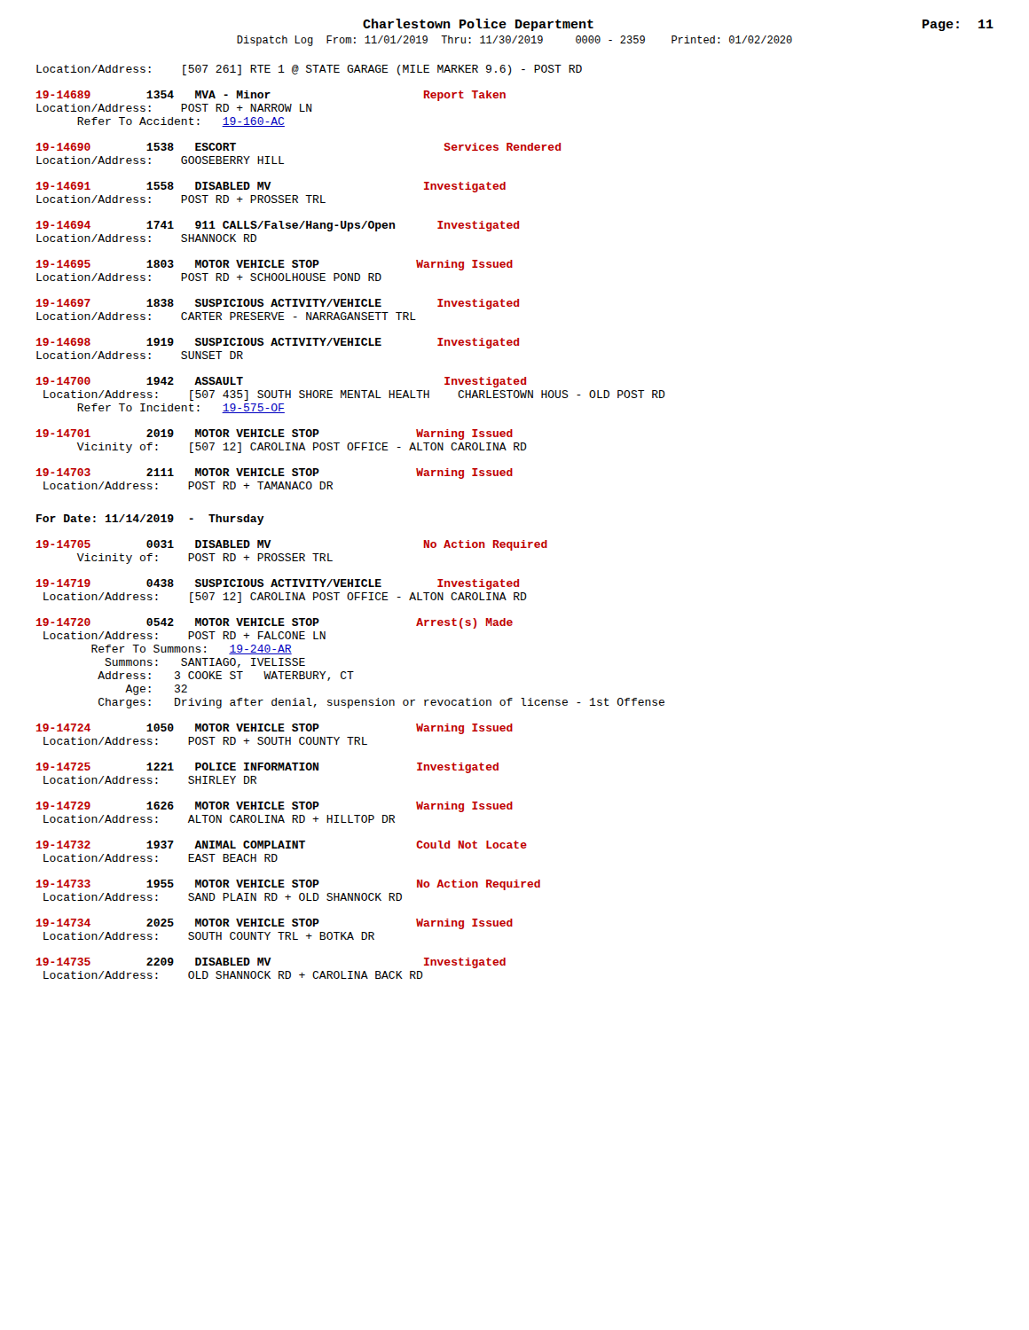Page: 11
Charlestown Police Department
Dispatch Log From: 11/01/2019 Thru: 11/30/2019 0000 - 2359 Printed: 01/02/2020
Location/Address: [507 261] RTE 1 @ STATE GARAGE (MILE MARKER 9.6) - POST RD
19-14689 1354 MVA - Minor Report Taken Location/Address: POST RD + NARROW LN Refer To Accident: 19-160-AC
19-14690 1538 ESCORT Services Rendered Location/Address: GOOSEBERRY HILL
19-14691 1558 DISABLED MV Investigated Location/Address: POST RD + PROSSER TRL
19-14694 1741 911 CALLS/False/Hang-Ups/Open Investigated Location/Address: SHANNOCK RD
19-14695 1803 MOTOR VEHICLE STOP Warning Issued Location/Address: POST RD + SCHOOLHOUSE POND RD
19-14697 1838 SUSPICIOUS ACTIVITY/VEHICLE Investigated Location/Address: CARTER PRESERVE - NARRAGANSETT TRL
19-14698 1919 SUSPICIOUS ACTIVITY/VEHICLE Investigated Location/Address: SUNSET DR
19-14700 1942 ASSAULT Investigated Location/Address: [507 435] SOUTH SHORE MENTAL HEALTH CHARLESTOWN HOUS - OLD POST RD Refer To Incident: 19-575-OF
19-14701 2019 MOTOR VEHICLE STOP Warning Issued Vicinity of: [507 12] CAROLINA POST OFFICE - ALTON CAROLINA RD
19-14703 2111 MOTOR VEHICLE STOP Warning Issued Location/Address: POST RD + TAMANACO DR
For Date: 11/14/2019 - Thursday
19-14705 0031 DISABLED MV No Action Required Vicinity of: POST RD + PROSSER TRL
19-14719 0438 SUSPICIOUS ACTIVITY/VEHICLE Investigated Location/Address: [507 12] CAROLINA POST OFFICE - ALTON CAROLINA RD
19-14720 0542 MOTOR VEHICLE STOP Arrest(s) Made Location/Address: POST RD + FALCONE LN Refer To Summons: 19-240-AR Summons: SANTIAGO, IVELISSE Address: 3 COOKE ST WATERBURY, CT Age: 32 Charges: Driving after denial, suspension or revocation of license - 1st Offense
19-14724 1050 MOTOR VEHICLE STOP Warning Issued Location/Address: POST RD + SOUTH COUNTY TRL
19-14725 1221 POLICE INFORMATION Investigated Location/Address: SHIRLEY DR
19-14729 1626 MOTOR VEHICLE STOP Warning Issued Location/Address: ALTON CAROLINA RD + HILLTOP DR
19-14732 1937 ANIMAL COMPLAINT Could Not Locate Location/Address: EAST BEACH RD
19-14733 1955 MOTOR VEHICLE STOP No Action Required Location/Address: SAND PLAIN RD + OLD SHANNOCK RD
19-14734 2025 MOTOR VEHICLE STOP Warning Issued Location/Address: SOUTH COUNTY TRL + BOTKA DR
19-14735 2209 DISABLED MV Investigated Location/Address: OLD SHANNOCK RD + CAROLINA BACK RD